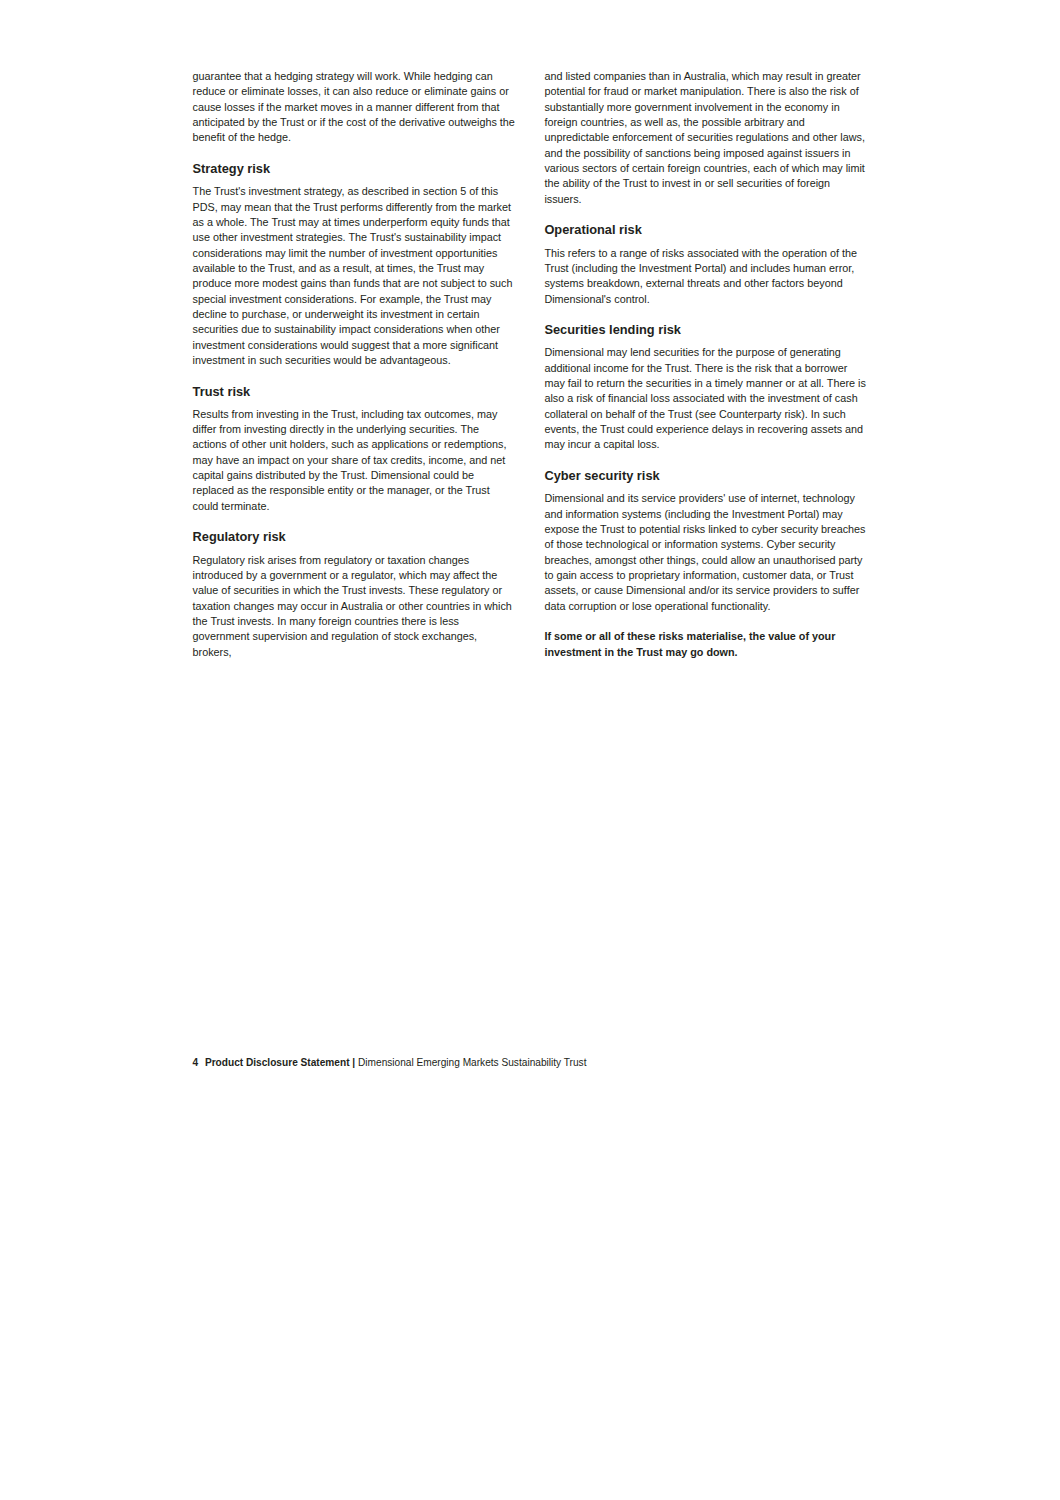guarantee that a hedging strategy will work. While hedging can reduce or eliminate losses, it can also reduce or eliminate gains or cause losses if the market moves in a manner different from that anticipated by the Trust or if the cost of the derivative outweighs the benefit of the hedge.
Strategy risk
The Trust's investment strategy, as described in section 5 of this PDS, may mean that the Trust performs differently from the market as a whole. The Trust may at times underperform equity funds that use other investment strategies. The Trust's sustainability impact considerations may limit the number of investment opportunities available to the Trust, and as a result, at times, the Trust may produce more modest gains than funds that are not subject to such special investment considerations. For example, the Trust may decline to purchase, or underweight its investment in certain securities due to sustainability impact considerations when other investment considerations would suggest that a more significant investment in such securities would be advantageous.
Trust risk
Results from investing in the Trust, including tax outcomes, may differ from investing directly in the underlying securities. The actions of other unit holders, such as applications or redemptions, may have an impact on your share of tax credits, income, and net capital gains distributed by the Trust. Dimensional could be replaced as the responsible entity or the manager, or the Trust could terminate.
Regulatory risk
Regulatory risk arises from regulatory or taxation changes introduced by a government or a regulator, which may affect the value of securities in which the Trust invests. These regulatory or taxation changes may occur in Australia or other countries in which the Trust invests. In many foreign countries there is less government supervision and regulation of stock exchanges, brokers,
and listed companies than in Australia, which may result in greater potential for fraud or market manipulation. There is also the risk of substantially more government involvement in the economy in foreign countries, as well as, the possible arbitrary and unpredictable enforcement of securities regulations and other laws, and the possibility of sanctions being imposed against issuers in various sectors of certain foreign countries, each of which may limit the ability of the Trust to invest in or sell securities of foreign issuers.
Operational risk
This refers to a range of risks associated with the operation of the Trust (including the Investment Portal) and includes human error, systems breakdown, external threats and other factors beyond Dimensional's control.
Securities lending risk
Dimensional may lend securities for the purpose of generating additional income for the Trust. There is the risk that a borrower may fail to return the securities in a timely manner or at all. There is also a risk of financial loss associated with the investment of cash collateral on behalf of the Trust (see Counterparty risk). In such events, the Trust could experience delays in recovering assets and may incur a capital loss.
Cyber security risk
Dimensional and its service providers' use of internet, technology and information systems (including the Investment Portal) may expose the Trust to potential risks linked to cyber security breaches of those technological or information systems. Cyber security breaches, amongst other things, could allow an unauthorised party to gain access to proprietary information, customer data, or Trust assets, or cause Dimensional and/or its service providers to suffer data corruption or lose operational functionality.
If some or all of these risks materialise, the value of your investment in the Trust may go down.
4 Product Disclosure Statement | Dimensional Emerging Markets Sustainability Trust